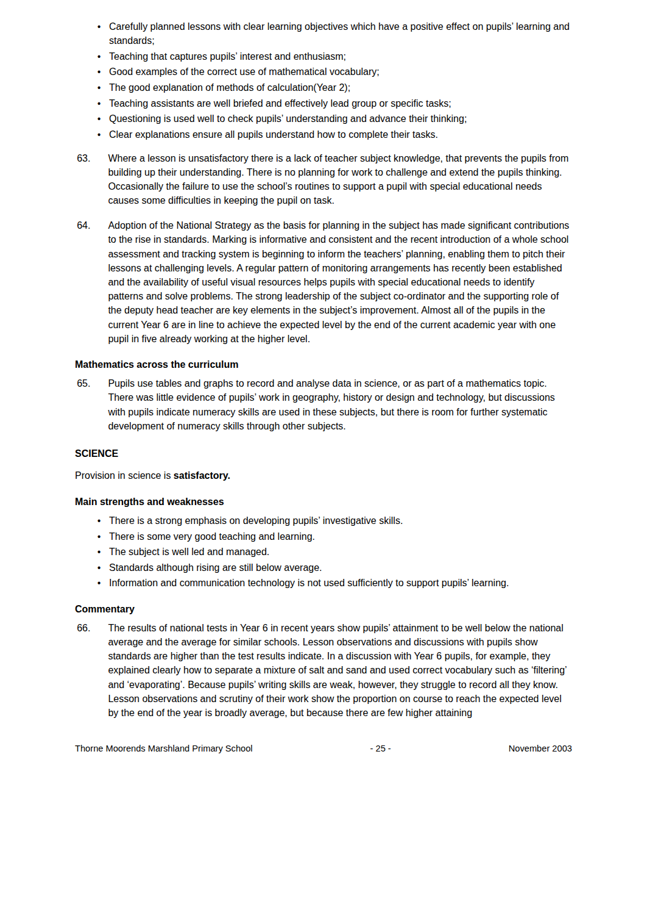Carefully planned lessons with clear learning objectives which have a positive effect on pupils’ learning and standards;
Teaching that captures pupils’ interest and enthusiasm;
Good examples of the correct use of mathematical vocabulary;
The good explanation of methods of calculation(Year 2);
Teaching assistants are well briefed and effectively lead group or specific tasks;
Questioning is used well to check pupils’ understanding and advance their thinking;
Clear explanations ensure all pupils understand how to complete their tasks.
63.
Where a lesson is unsatisfactory there is a lack of teacher subject knowledge, that prevents the pupils from building up their understanding. There is no planning for work to challenge and extend the pupils thinking. Occasionally the failure to use the school’s routines to support a pupil with special educational needs causes some difficulties in keeping the pupil on task.
64.
Adoption of the National Strategy as the basis for planning in the subject has made significant contributions to the rise in standards. Marking is informative and consistent and the recent introduction of a whole school assessment and tracking system is beginning to inform the teachers’ planning, enabling them to pitch their lessons at challenging levels. A regular pattern of monitoring arrangements has recently been established and the availability of useful visual resources helps pupils with special educational needs to identify patterns and solve problems. The strong leadership of the subject co-ordinator and the supporting role of the deputy head teacher are key elements in the subject’s improvement. Almost all of the pupils in the current Year 6 are in line to achieve the expected level by the end of the current academic year with one pupil in five already working at the higher level.
Mathematics across the curriculum
65.
Pupils use tables and graphs to record and analyse data in science, or as part of a mathematics topic. There was little evidence of pupils’ work in geography, history or design and technology, but discussions with pupils indicate numeracy skills are used in these subjects, but there is room for further systematic development of numeracy skills through other subjects.
SCIENCE
Provision in science is satisfactory.
Main strengths and weaknesses
There is a strong emphasis on developing pupils’ investigative skills.
There is some very good teaching and learning.
The subject is well led and managed.
Standards although rising are still below average.
Information and communication technology is not used sufficiently to support pupils’ learning.
Commentary
66.
The results of national tests in Year 6 in recent years show pupils’ attainment to be well below the national average and the average for similar schools. Lesson observations and discussions with pupils show standards are higher than the test results indicate. In a discussion with Year 6 pupils, for example, they explained clearly how to separate a mixture of salt and sand and used correct vocabulary such as ‘filtering’ and ‘evaporating’. Because pupils’ writing skills are weak, however, they struggle to record all they know. Lesson observations and scrutiny of their work show the proportion on course to reach the expected level by the end of the year is broadly average, but because there are few higher attaining
Thorne Moorends Marshland Primary School
- 25 -
November 2003